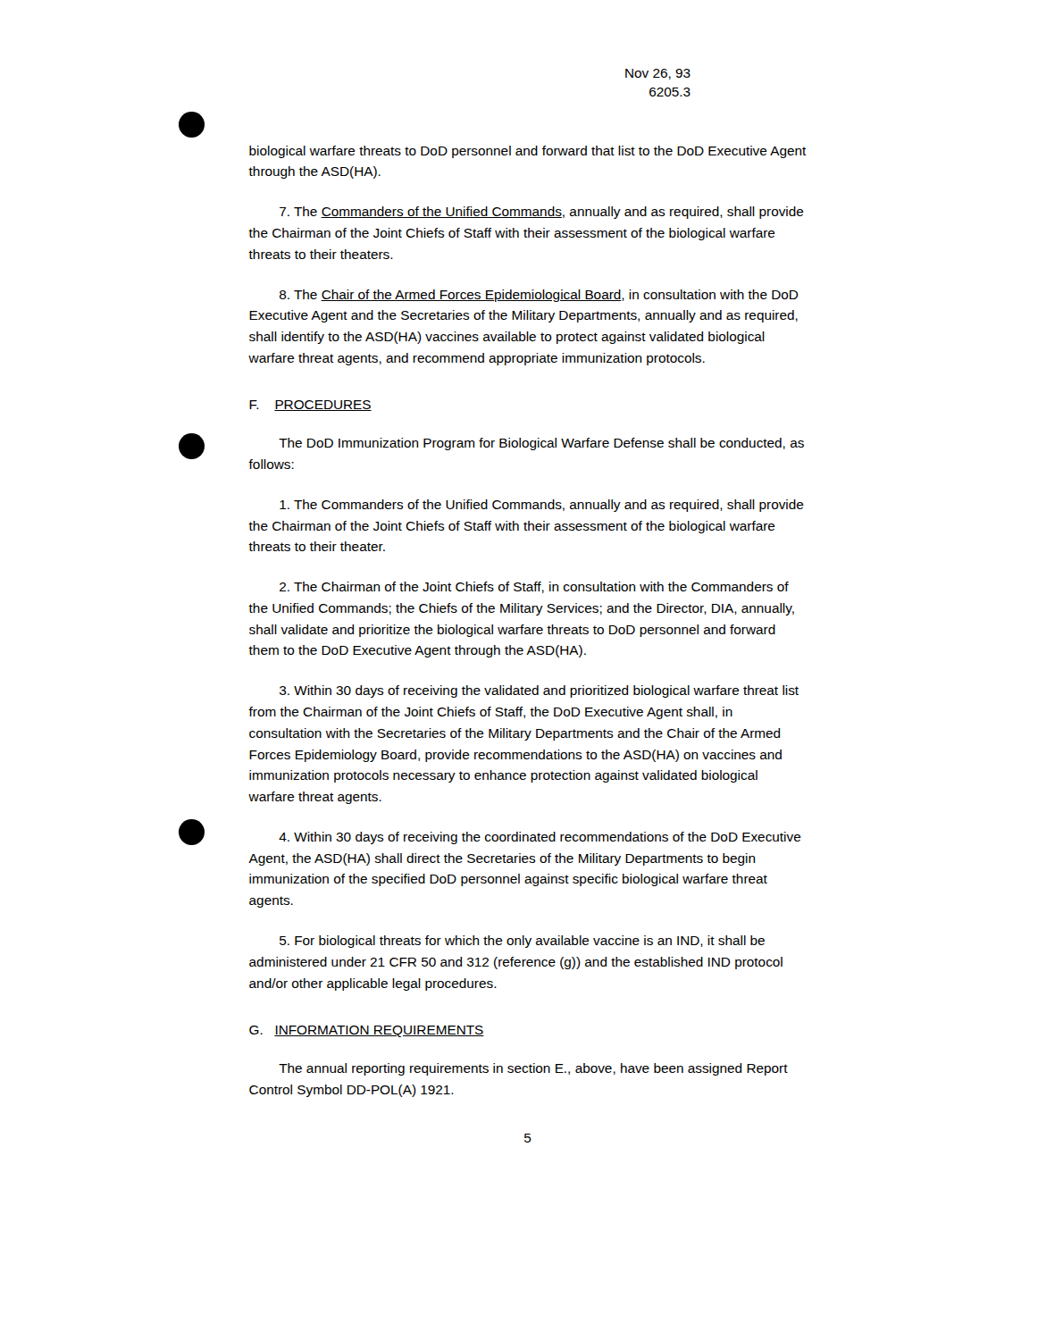Nov 26, 93
6205.3
biological warfare threats to DoD personnel and forward that list to the DoD Executive Agent through the ASD(HA).
7. The Commanders of the Unified Commands, annually and as required, shall provide the Chairman of the Joint Chiefs of Staff with their assessment of the biological warfare threats to their theaters.
8. The Chair of the Armed Forces Epidemiological Board, in consultation with the DoD Executive Agent and the Secretaries of the Military Departments, annually and as required, shall identify to the ASD(HA) vaccines available to protect against validated biological warfare threat agents, and recommend appropriate immunization protocols.
F. PROCEDURES
The DoD Immunization Program for Biological Warfare Defense shall be conducted, as follows:
1. The Commanders of the Unified Commands, annually and as required, shall provide the Chairman of the Joint Chiefs of Staff with their assessment of the biological warfare threats to their theater.
2. The Chairman of the Joint Chiefs of Staff, in consultation with the Commanders of the Unified Commands; the Chiefs of the Military Services; and the Director, DIA, annually, shall validate and prioritize the biological warfare threats to DoD personnel and forward them to the DoD Executive Agent through the ASD(HA).
3. Within 30 days of receiving the validated and prioritized biological warfare threat list from the Chairman of the Joint Chiefs of Staff, the DoD Executive Agent shall, in consultation with the Secretaries of the Military Departments and the Chair of the Armed Forces Epidemiology Board, provide recommendations to the ASD(HA) on vaccines and immunization protocols necessary to enhance protection against validated biological warfare threat agents.
4. Within 30 days of receiving the coordinated recommendations of the DoD Executive Agent, the ASD(HA) shall direct the Secretaries of the Military Departments to begin immunization of the specified DoD personnel against specific biological warfare threat agents.
5. For biological threats for which the only available vaccine is an IND, it shall be administered under 21 CFR 50 and 312 (reference (g)) and the established IND protocol and/or other applicable legal procedures.
G. INFORMATION REQUIREMENTS
The annual reporting requirements in section E., above, have been assigned Report Control Symbol DD-POL(A) 1921.
5